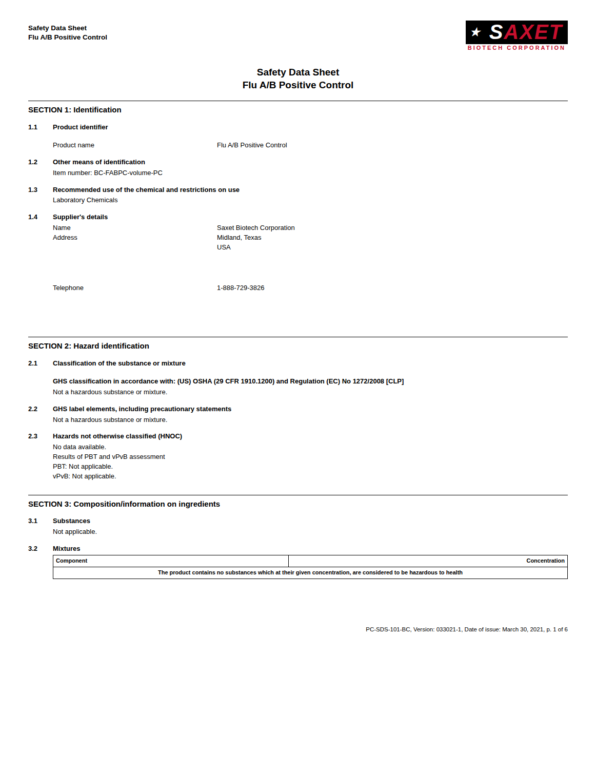Safety Data Sheet
Flu A/B Positive Control
★SAXET
BIOTECH CORPORATION
Safety Data Sheet
Flu A/B Positive Control
SECTION 1: Identification
1.1
Product identifier
Product name
Flu A/B Positive Control
1.2
Other means of identification
Item number: BC-FABPC-volume-PC
1.3
Recommended use of the chemical and restrictions on use
Laboratory Chemicals
1.4
Supplier's details
Name
Saxet Biotech Corporation
Address
Midland, Texas
USA
Telephone
1-888-729-3826
SECTION 2: Hazard identification
2.1
Classification of the substance or mixture
GHS classification in accordance with: (US) OSHA (29 CFR 1910.1200) and Regulation (EC) No 1272/2008 [CLP]
Not a hazardous substance or mixture.
2.2
GHS label elements, including precautionary statements
Not a hazardous substance or mixture.
2.3
Hazards not otherwise classified (HNOC)
No data available.
Results of PBT and vPvB assessment
PBT: Not applicable.
vPvB: Not applicable.
SECTION 3: Composition/information on ingredients
3.1
Substances
Not applicable.
3.2
Mixtures
| Component | Concentration |
| --- | --- |
| The product contains no substances which at their given concentration, are considered to be hazardous to health |
PC-SDS-101-BC, Version: 033021-1, Date of issue: March 30, 2021, p. 1 of 6